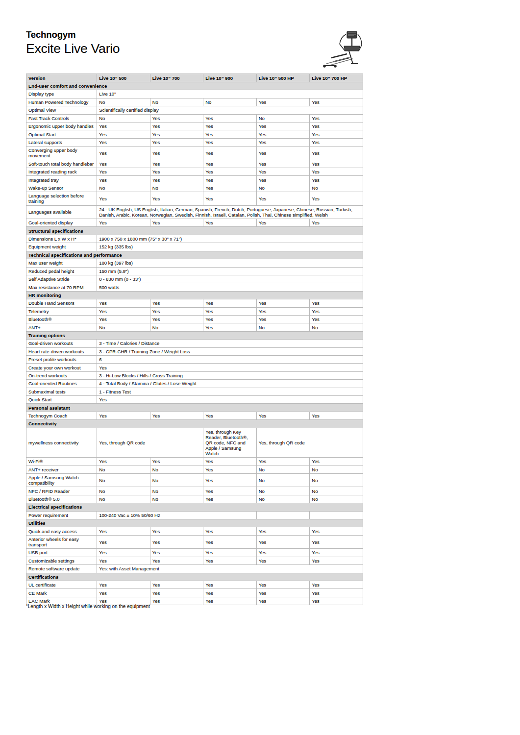Technogym
Excite Live Vario
| Version | Live 10” 500 | Live 10” 700 | Live 10” 900 | Live 10” 500 HP | Live 10” 700 HP |
| --- | --- | --- | --- | --- | --- |
| End-user comfort and convenience |
| Display type | Live 10" |
| Human Powered Technology | No | No | No | Yes | Yes |
| Optimal View | Scientifically certified display |
| Fast Track Controls | No | Yes | Yes | No | Yes |
| Ergonomic upper body handles | Yes | Yes | Yes | Yes | Yes |
| Optimal Start | Yes | Yes | Yes | Yes | Yes |
| Lateral supports | Yes | Yes | Yes | Yes | Yes |
| Converging upper body movement | Yes | Yes | Yes | Yes | Yes |
| Soft-touch total body handlebar | Yes | Yes | Yes | Yes | Yes |
| Integrated reading rack | Yes | Yes | Yes | Yes | Yes |
| Integrated tray | Yes | Yes | Yes | Yes | Yes |
| Wake-up Sensor | No | No | Yes | No | No |
| Language selection before training | Yes | Yes | Yes | Yes | Yes |
| Languages available | 24 - UK English, US English, Italian, German, Spanish, French, Dutch, Portuguese, Japanese, Chinese, Russian, Turkish, Danish, Arabic, Korean, Norwegian, Swedish, Finnish, Israeli, Catalan, Polish, Thai, Chinese simplified, Welsh |
| Goal-oriented display | Yes | Yes | Yes | Yes | Yes |
| Structural specifications |
| Dimensions L x W x H* | 1900 x 750 x 1800 mm (75" x 30" x 71") |
| Equipment weight | 152 kg (335 lbs) |
| Technical specifications and performance |
| Max user weight | 180 kg (397 lbs) |
| Reduced pedal height | 150 mm (5.9") |
| Self Adaptive Stride | 0 - 830 mm (0 - 33”) |
| Max resistance at 70 RPM | 500 watts |
| HR monitoring |
| Double Hand Sensors | Yes | Yes | Yes | Yes | Yes |
| Telemetry | Yes | Yes | Yes | Yes | Yes |
| Bluetooth® | Yes | Yes | Yes | Yes | Yes |
| ANT+ | No | No | Yes | No | No |
| Training options |
| Goal-driven workouts | 3 - Time / Calories / Distance |
| Heart rate-driven workouts | 3 - CPR-CHR / Training Zone / Weight Loss |
| Preset profile workouts | 6 |
| Create your own workout | Yes |
| On-trend workouts | 3 - Hi-Low Blocks / Hills / Cross Training |
| Goal-oriented Routines | 4 - Total Body / Stamina / Glutes / Lose Weight |
| Submaximal tests | 1 - Fitness Test |
| Quick Start | Yes |
| Personal assistant |
| Technogym Coach | Yes | Yes | Yes | Yes | Yes |
| Connectivity |
| mywellness connectivity | Yes, through QR code | Yes, through Key Reader, Bluetooth®, QR code, NFC and Apple / Samsung Watch | Yes, through QR code |
| Wi-Fi® | Yes | Yes | Yes | Yes | Yes |
| ANT+ receiver | No | No | Yes | No | No |
| Apple / Samsung Watch compatibility | No | No | Yes | No | No |
| NFC / RFID Reader | No | No | Yes | No | No |
| Bluetooth® 5.0 | No | No | Yes | No | No |
| Electrical specifications |
| Power requirement | 100-240 Vac ± 10% 50/60 Hz | | |
| Utilities |
| Quick and easy access | Yes | Yes | Yes | Yes | Yes |
| Anterior wheels for easy transport | Yes | Yes | Yes | Yes | Yes |
| USB port | Yes | Yes | Yes | Yes | Yes |
| Customizable settings | Yes | Yes | Yes | Yes | Yes |
| Remote software update | Yes: with Asset Management |
| Certifications |
| UL certificate | Yes | Yes | Yes | Yes | Yes |
| CE Mark | Yes | Yes | Yes | Yes | Yes |
| EAC Mark | Yes | Yes | Yes | Yes | Yes |
*Length x Width x Height while working on the equipment